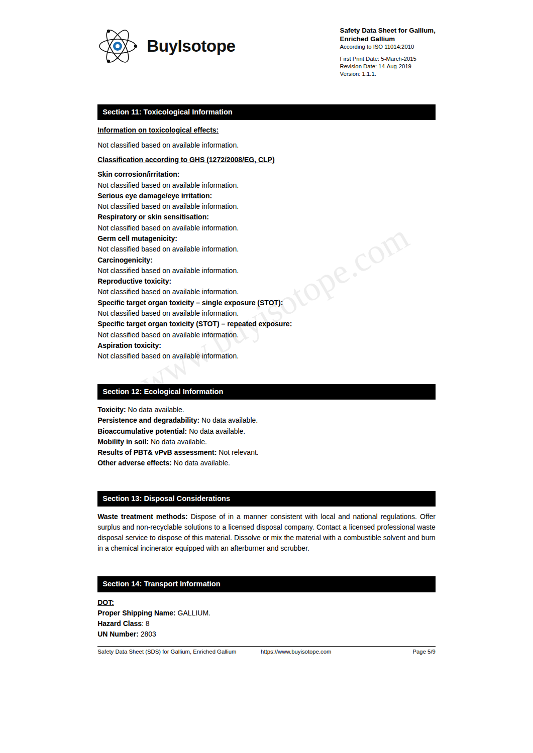www.buyisotope.com
BuyIsotope
Safety Data Sheet for Gallium,
Enriched Gallium
According to ISO 11014:2010
First Print Date: 5-March-2015
Revision Date: 14-Aug-2019
Version: 1.1.1.
Section 11: Toxicological Information
Information on toxicological effects:
Not classified based on available information.
Classification according to GHS (1272/2008/EG, CLP)
Skin corrosion/irritation:
Not classified based on available information.
Serious eye damage/eye irritation:
Not classified based on available information.
Respiratory or skin sensitisation:
Not classified based on available information.
Germ cell mutagenicity:
Not classified based on available information.
Carcinogenicity:
Not classified based on available information.
Reproductive toxicity:
Not classified based on available information.
Specific target organ toxicity – single exposure (STOT):
Not classified based on available information.
Specific target organ toxicity (STOT) – repeated exposure:
Not classified based on available information.
Aspiration toxicity:
Not classified based on available information.
Section 12: Ecological Information
Toxicity: No data available.
Persistence and degradability: No data available.
Bioaccumulative potential: No data available.
Mobility in soil: No data available.
Results of PBT& vPvB assessment: Not relevant.
Other adverse effects: No data available.
Section 13: Disposal Considerations
Waste treatment methods: Dispose of in a manner consistent with local and national regulations. Offer surplus and non-recyclable solutions to a licensed disposal company. Contact a licensed professional waste disposal service to dispose of this material. Dissolve or mix the material with a combustible solvent and burn in a chemical incinerator equipped with an afterburner and scrubber.
Section 14: Transport Information
DOT:
Proper Shipping Name: GALLIUM.
Hazard Class: 8
UN Number: 2803
Safety Data Sheet (SDS) for Gallium, Enriched Gallium
https://www.buyisotope.com
Page 5/9